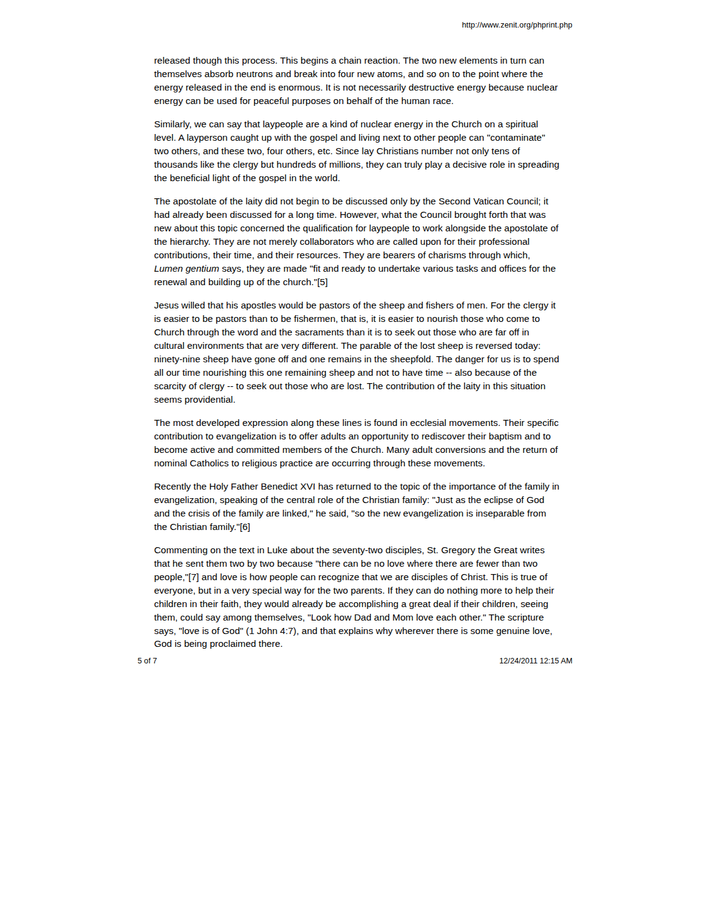http://www.zenit.org/phprint.php
released though this process. This begins a chain reaction. The two new elements in turn can themselves absorb neutrons and break into four new atoms, and so on to the point where the energy released in the end is enormous. It is not necessarily destructive energy because nuclear energy can be used for peaceful purposes on behalf of the human race.
Similarly, we can say that laypeople are a kind of nuclear energy in the Church on a spiritual level. A layperson caught up with the gospel and living next to other people can "contaminate" two others, and these two, four others, etc. Since lay Christians number not only tens of thousands like the clergy but hundreds of millions, they can truly play a decisive role in spreading the beneficial light of the gospel in the world.
The apostolate of the laity did not begin to be discussed only by the Second Vatican Council; it had already been discussed for a long time. However, what the Council brought forth that was new about this topic concerned the qualification for laypeople to work alongside the apostolate of the hierarchy. They are not merely collaborators who are called upon for their professional contributions, their time, and their resources. They are bearers of charisms through which, Lumen gentium says, they are made "fit and ready to undertake various tasks and offices for the renewal and building up of the church."[5]
Jesus willed that his apostles would be pastors of the sheep and fishers of men. For the clergy it is easier to be pastors than to be fishermen, that is, it is easier to nourish those who come to Church through the word and the sacraments than it is to seek out those who are far off in cultural environments that are very different. The parable of the lost sheep is reversed today: ninety-nine sheep have gone off and one remains in the sheepfold. The danger for us is to spend all our time nourishing this one remaining sheep and not to have time -- also because of the scarcity of clergy -- to seek out those who are lost. The contribution of the laity in this situation seems providential.
The most developed expression along these lines is found in ecclesial movements. Their specific contribution to evangelization is to offer adults an opportunity to rediscover their baptism and to become active and committed members of the Church. Many adult conversions and the return of nominal Catholics to religious practice are occurring through these movements.
Recently the Holy Father Benedict XVI has returned to the topic of the importance of the family in evangelization, speaking of the central role of the Christian family: "Just as the eclipse of God and the crisis of the family are linked," he said, "so the new evangelization is inseparable from the Christian family."[6]
Commenting on the text in Luke about the seventy-two disciples, St. Gregory the Great writes that he sent them two by two because "there can be no love where there are fewer than two people,"[7] and love is how people can recognize that we are disciples of Christ. This is true of everyone, but in a very special way for the two parents. If they can do nothing more to help their children in their faith, they would already be accomplishing a great deal if their children, seeing them, could say among themselves, "Look how Dad and Mom love each other." The scripture says, "love is of God" (1 John 4:7), and that explains why wherever there is some genuine love, God is being proclaimed there.
5 of 7 12/24/2011 12:15 AM